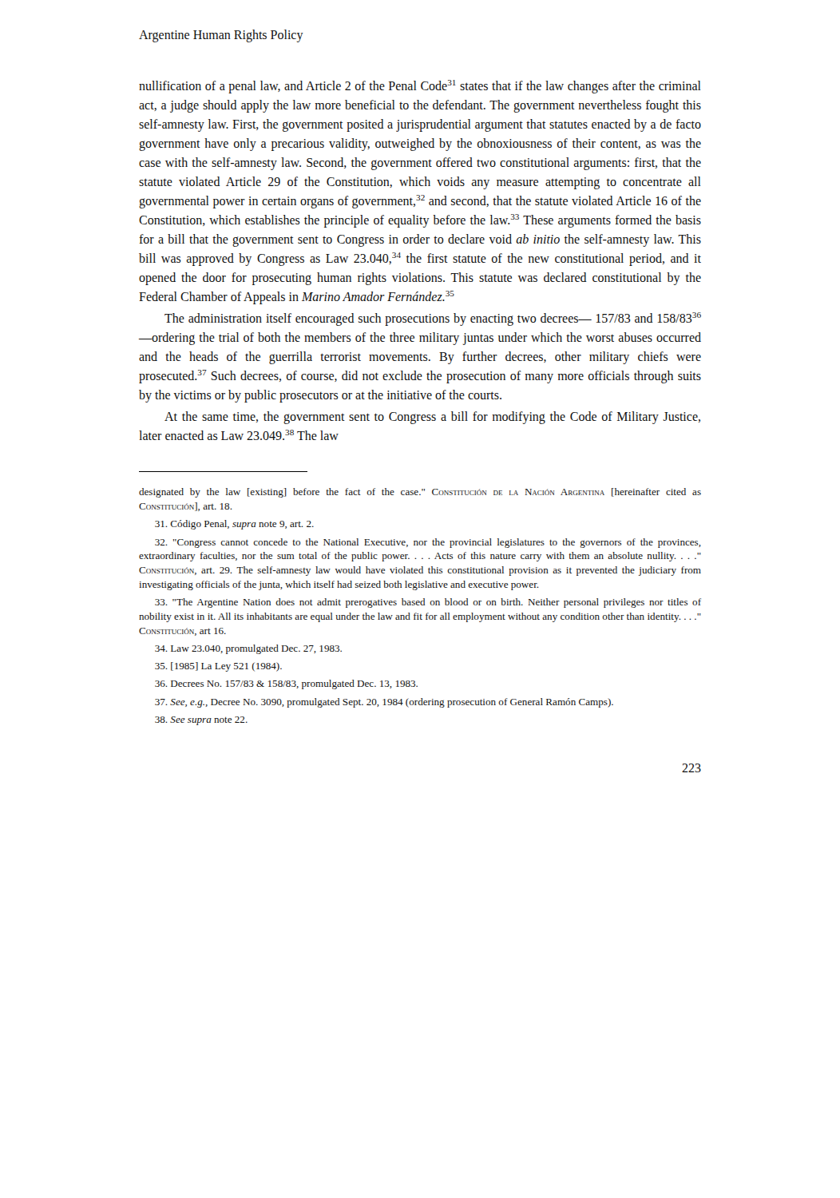Argentine Human Rights Policy
nullification of a penal law, and Article 2 of the Penal Code31 states that if the law changes after the criminal act, a judge should apply the law more beneficial to the defendant. The government nevertheless fought this self-amnesty law. First, the government posited a jurisprudential argument that statutes enacted by a de facto government have only a precarious validity, outweighed by the obnoxiousness of their content, as was the case with the self-amnesty law. Second, the government offered two constitutional arguments: first, that the statute violated Article 29 of the Constitution, which voids any measure attempting to concentrate all governmental power in certain organs of government,32 and second, that the statute violated Article 16 of the Constitution, which establishes the principle of equality before the law.33 These arguments formed the basis for a bill that the government sent to Congress in order to declare void ab initio the self-amnesty law. This bill was approved by Congress as Law 23.040,34 the first statute of the new constitutional period, and it opened the door for prosecuting human rights violations. This statute was declared constitutional by the Federal Chamber of Appeals in Marino Amador Fernández.35
The administration itself encouraged such prosecutions by enacting two decrees— 157/83 and 158/8336—ordering the trial of both the members of the three military juntas under which the worst abuses occurred and the heads of the guerrilla terrorist movements. By further decrees, other military chiefs were prosecuted.37 Such decrees, of course, did not exclude the prosecution of many more officials through suits by the victims or by public prosecutors or at the initiative of the courts.
At the same time, the government sent to Congress a bill for modifying the Code of Military Justice, later enacted as Law 23.049.38 The law
designated by the law [existing] before the fact of the case." Constitución de la Nación Argentina [hereinafter cited as Constitución], art. 18.
31. Código Penal, supra note 9, art. 2.
32. "Congress cannot concede to the National Executive, nor the provincial legislatures to the governors of the provinces, extraordinary faculties, nor the sum total of the public power. . . . Acts of this nature carry with them an absolute nullity. . . ." Constitución, art. 29. The self-amnesty law would have violated this constitutional provision as it prevented the judiciary from investigating officials of the junta, which itself had seized both legislative and executive power.
33. "The Argentine Nation does not admit prerogatives based on blood or on birth. Neither personal privileges nor titles of nobility exist in it. All its inhabitants are equal under the law and fit for all employment without any condition other than identity. . . ." Constitución, art 16.
34. Law 23.040, promulgated Dec. 27, 1983.
35. [1985] La Ley 521 (1984).
36. Decrees No. 157/83 & 158/83, promulgated Dec. 13, 1983.
37. See, e.g., Decree No. 3090, promulgated Sept. 20, 1984 (ordering prosecution of General Ramón Camps).
38. See supra note 22.
223